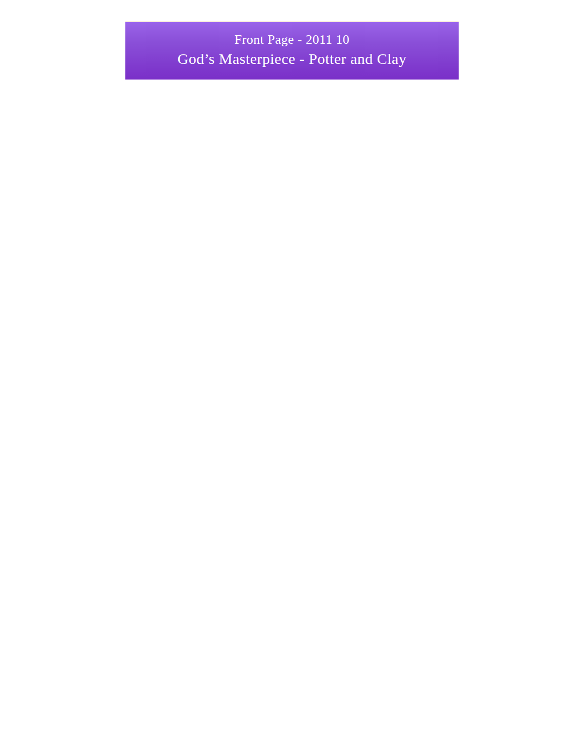Front Page - 2011 10 God’s Masterpiece - Potter and Clay